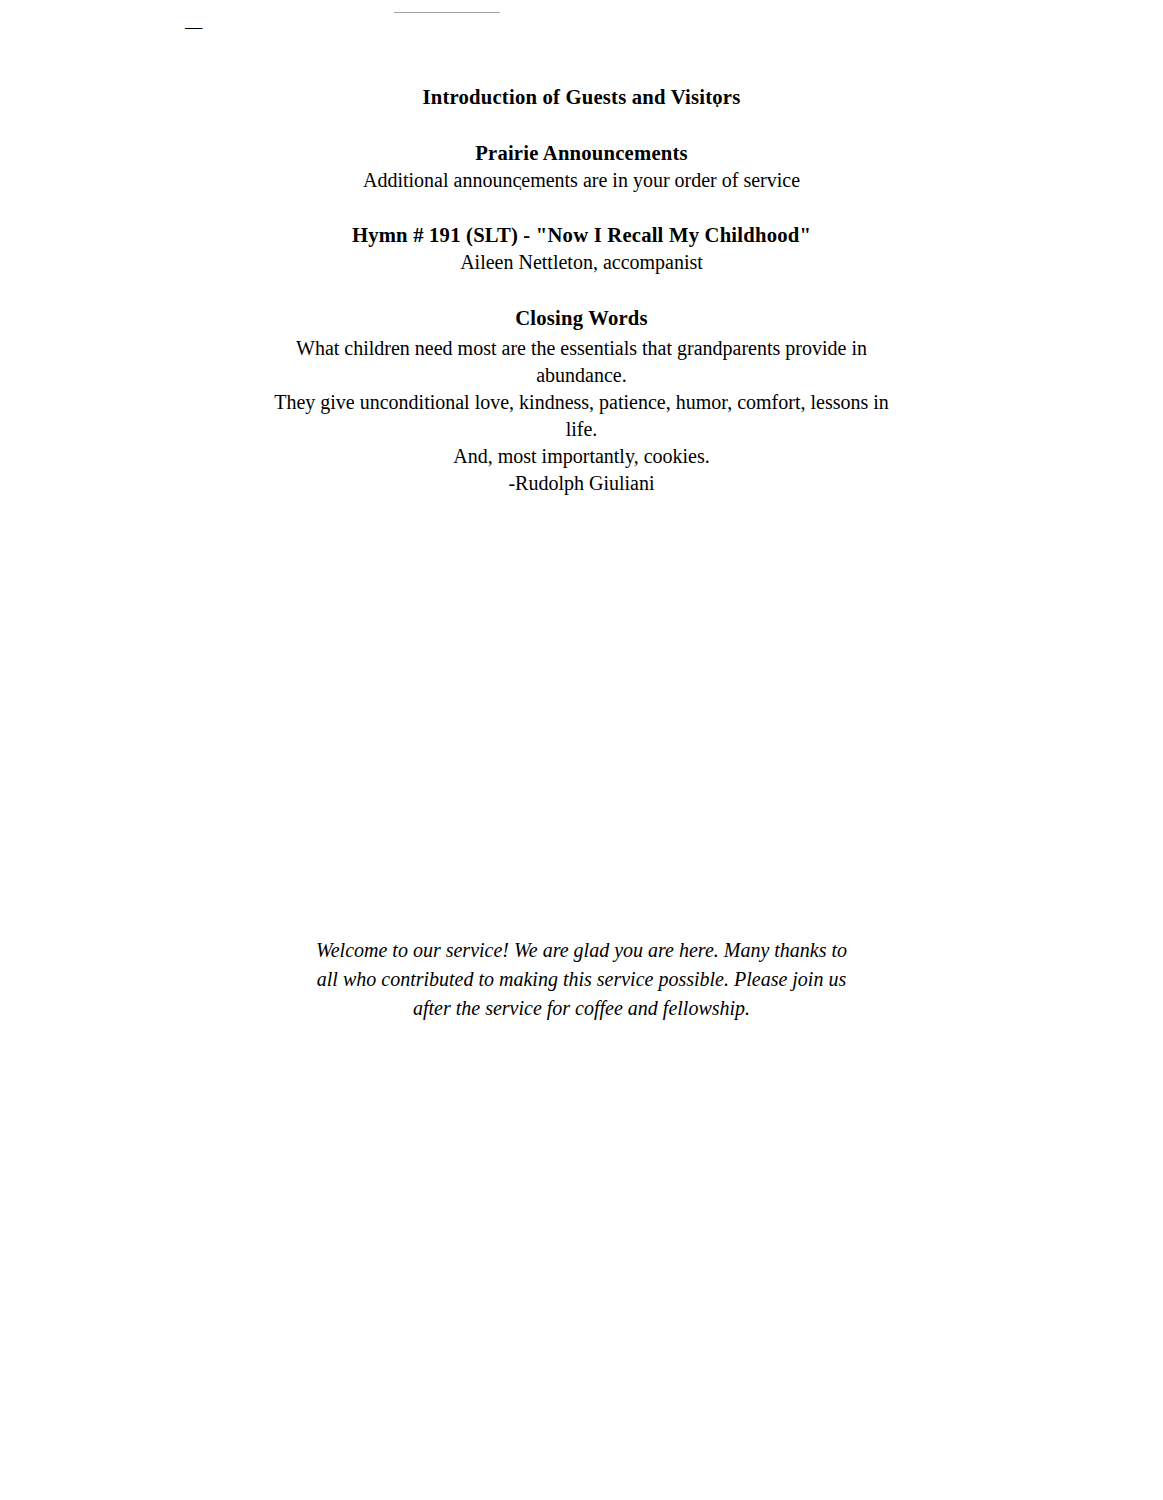—
Introduction of Guests and Visitorsʻ
Prairie Announcements
Additional announcements are in your order of serviceʻ
Hymn # 191 (SLT) - "Now I Recall My Childhood"
Aileen Nettleton, accompanist
Closing Words
What children need most are the essentials that grandparents provide in abundance.
They give unconditional love, kindness, patience, humor, comfort, lessons in life.
And, most importantly, cookies.
-Rudolph Giuliani
Welcome to our service! We are glad you are here. Many thanks to all who contributed to making this service possible. Please join us after the service for coffee and fellowship.